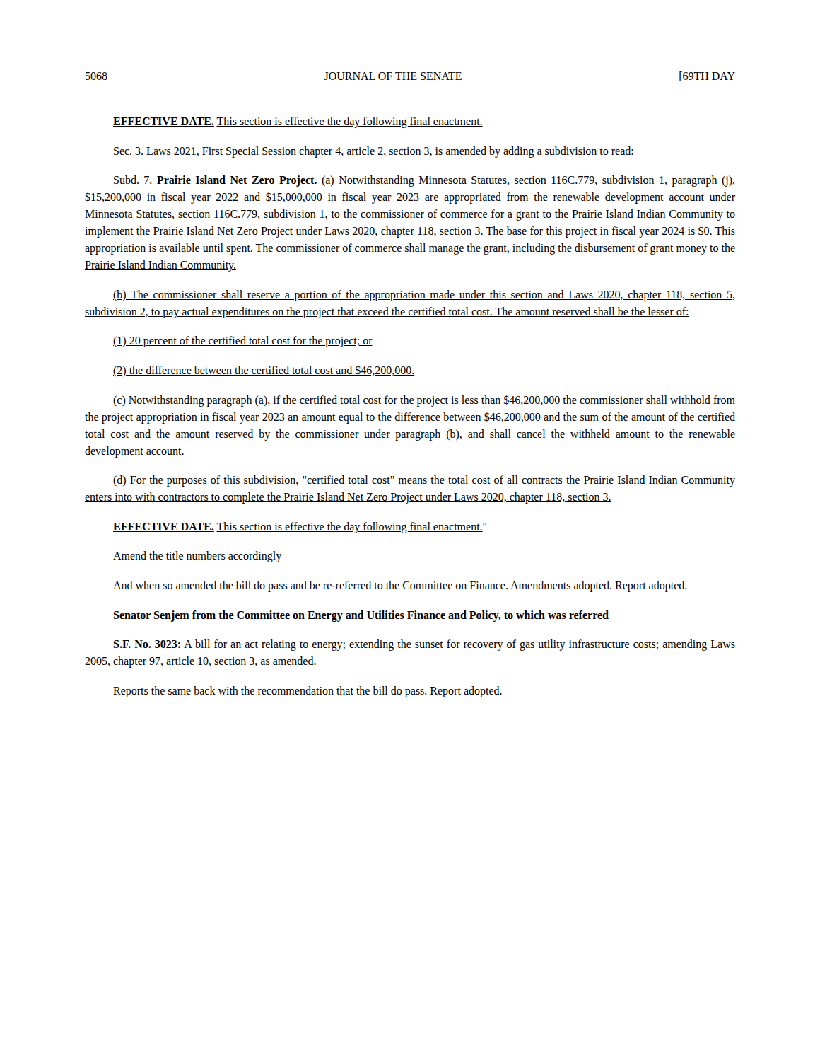5068 JOURNAL OF THE SENATE [69TH DAY
EFFECTIVE DATE. This section is effective the day following final enactment.
Sec. 3. Laws 2021, First Special Session chapter 4, article 2, section 3, is amended by adding a subdivision to read:
Subd. 7. Prairie Island Net Zero Project. (a) Notwithstanding Minnesota Statutes, section 116C.779, subdivision 1, paragraph (j), $15,200,000 in fiscal year 2022 and $15,000,000 in fiscal year 2023 are appropriated from the renewable development account under Minnesota Statutes, section 116C.779, subdivision 1, to the commissioner of commerce for a grant to the Prairie Island Indian Community to implement the Prairie Island Net Zero Project under Laws 2020, chapter 118, section 3. The base for this project in fiscal year 2024 is $0. This appropriation is available until spent. The commissioner of commerce shall manage the grant, including the disbursement of grant money to the Prairie Island Indian Community.
(b) The commissioner shall reserve a portion of the appropriation made under this section and Laws 2020, chapter 118, section 5, subdivision 2, to pay actual expenditures on the project that exceed the certified total cost. The amount reserved shall be the lesser of:
(1) 20 percent of the certified total cost for the project; or
(2) the difference between the certified total cost and $46,200,000.
(c) Notwithstanding paragraph (a), if the certified total cost for the project is less than $46,200,000 the commissioner shall withhold from the project appropriation in fiscal year 2023 an amount equal to the difference between $46,200,000 and the sum of the amount of the certified total cost and the amount reserved by the commissioner under paragraph (b), and shall cancel the withheld amount to the renewable development account.
(d) For the purposes of this subdivision, "certified total cost" means the total cost of all contracts the Prairie Island Indian Community enters into with contractors to complete the Prairie Island Net Zero Project under Laws 2020, chapter 118, section 3.
EFFECTIVE DATE. This section is effective the day following final enactment."
Amend the title numbers accordingly
And when so amended the bill do pass and be re-referred to the Committee on Finance. Amendments adopted. Report adopted.
Senator Senjem from the Committee on Energy and Utilities Finance and Policy, to which was referred
S.F. No. 3023: A bill for an act relating to energy; extending the sunset for recovery of gas utility infrastructure costs; amending Laws 2005, chapter 97, article 10, section 3, as amended.
Reports the same back with the recommendation that the bill do pass. Report adopted.